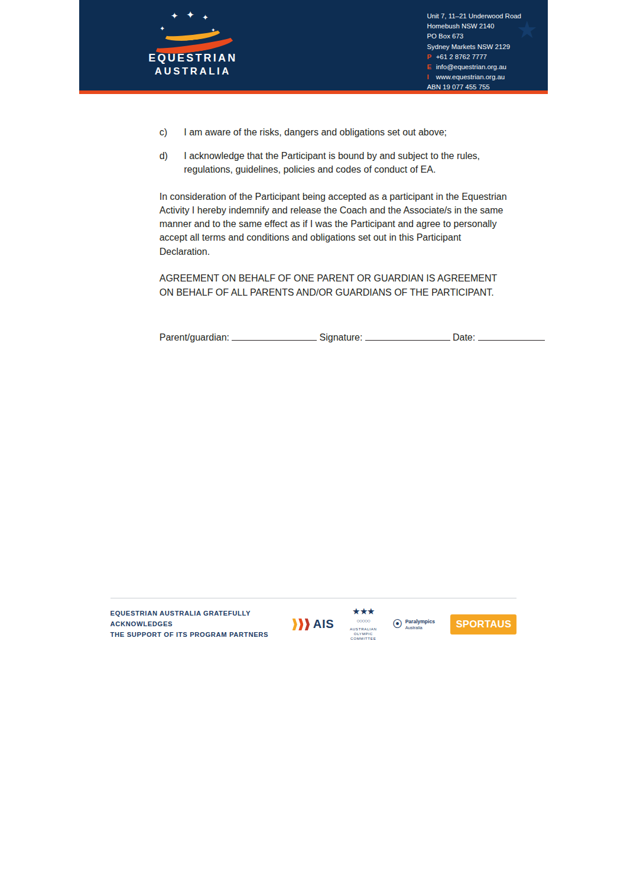✦ ✦ ✦ ✦ ✦
EQUESTRIAN
AUSTRALIA
Unit 7, 11–21 Underwood Road
Homebush NSW 2140
PO Box 673
Sydney Markets NSW 2129
P +61 2 8762 7777
E info@equestrian.org.au
I www.equestrian.org.au
ABN 19 077 455 755
c) I am aware of the risks, dangers and obligations set out above;
d) I acknowledge that the Participant is bound by and subject to the rules, regulations, guidelines, policies and codes of conduct of EA.
In consideration of the Participant being accepted as a participant in the Equestrian Activity I hereby indemnify and release the Coach and the Associate/s in the same manner and to the same effect as if I was the Participant and agree to personally accept all terms and conditions and obligations set out in this Participant Declaration.
Agreement on behalf of one parent or guardian is agreement on behalf of all parents and/or guardians of the participant.
Parent/guardian: Signature: Date:
Equestrian Australia gratefully acknowledges
the support of its program partners
AIS
★★★
○○○○○
Australian
Olympic
Committee
⦿
Paralympics Australia
SPORTAUS